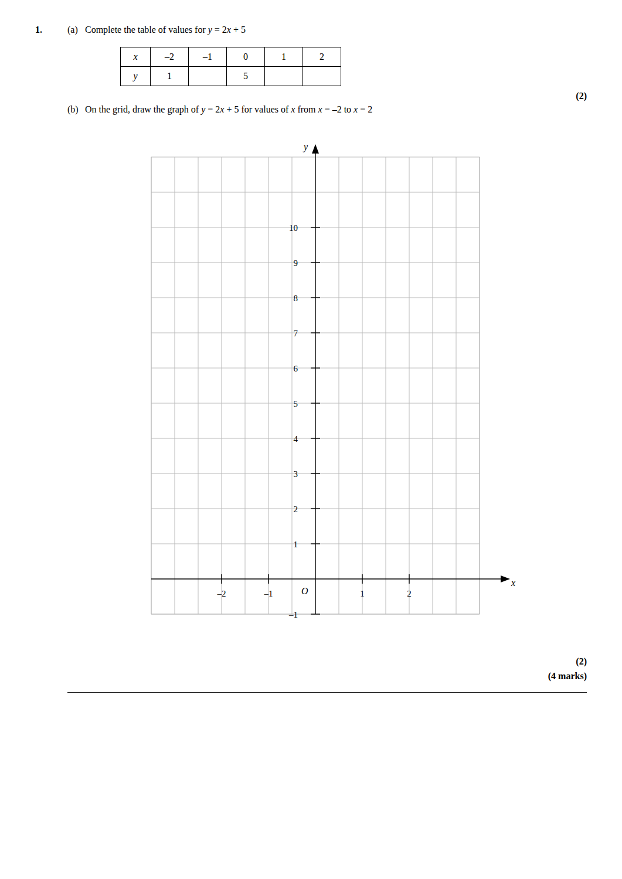1.
(a)
Complete the table of values for y = 2x + 5
| x | –2 | –1 | 0 | 1 | 2 |
| y | 1 | | 5 | | |
(2)
(b)
On the grid, draw the graph of y = 2x + 5 for values of x from x = –2 to x = 2
Grid geometry: x = -2 .. 2 (8 columns, 2 small squares per unit) -> 80 px per unit, 40 px per small square y = -1 .. 11 (12 rows, 1 small square per unit) -> 60 px per unit Origin (0,0) at (330, 760) y x 1 2 3 4 5 6 7 8 9 10 –1 O –2 –1 1 2
(2)
(4 marks)